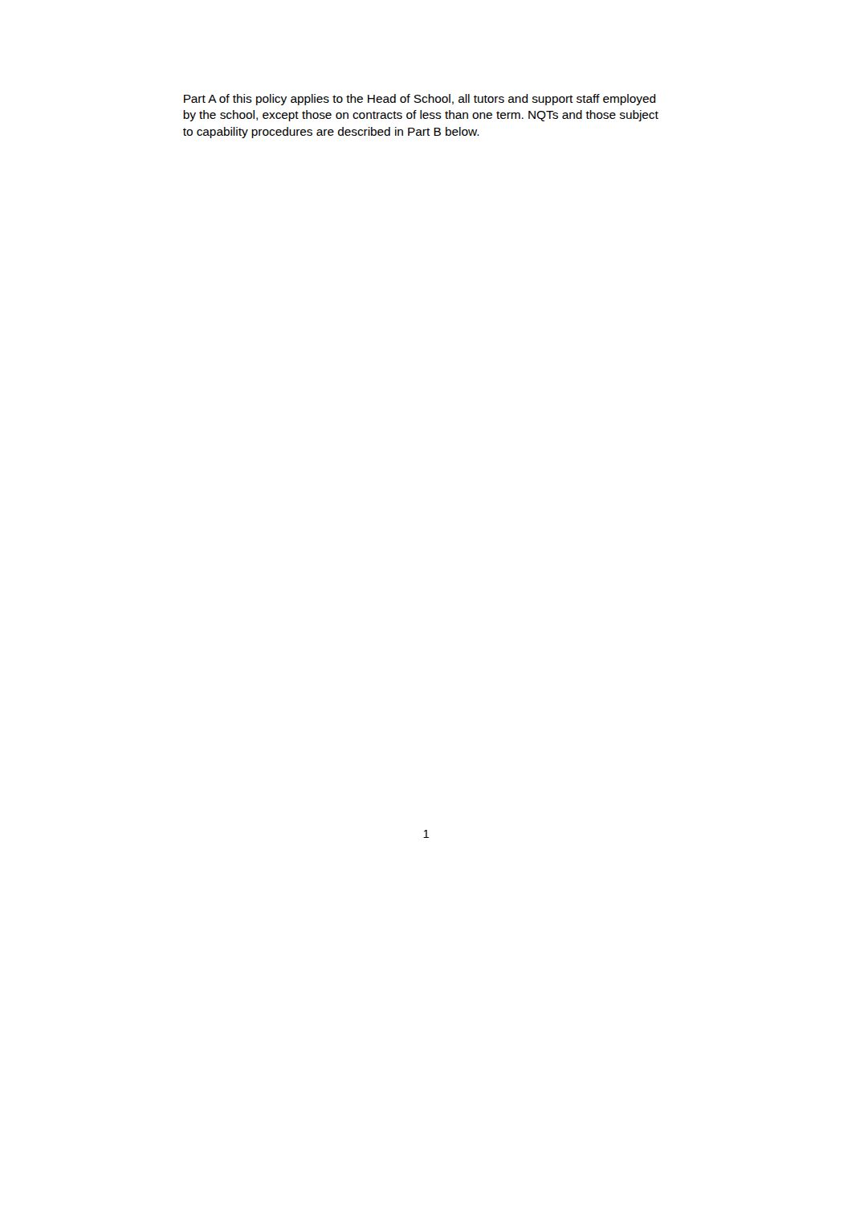Part A of this policy applies to the Head of School, all tutors and support staff employed by the school, except those on contracts of less than one term. NQTs and those subject to capability procedures are described in Part B below.
1